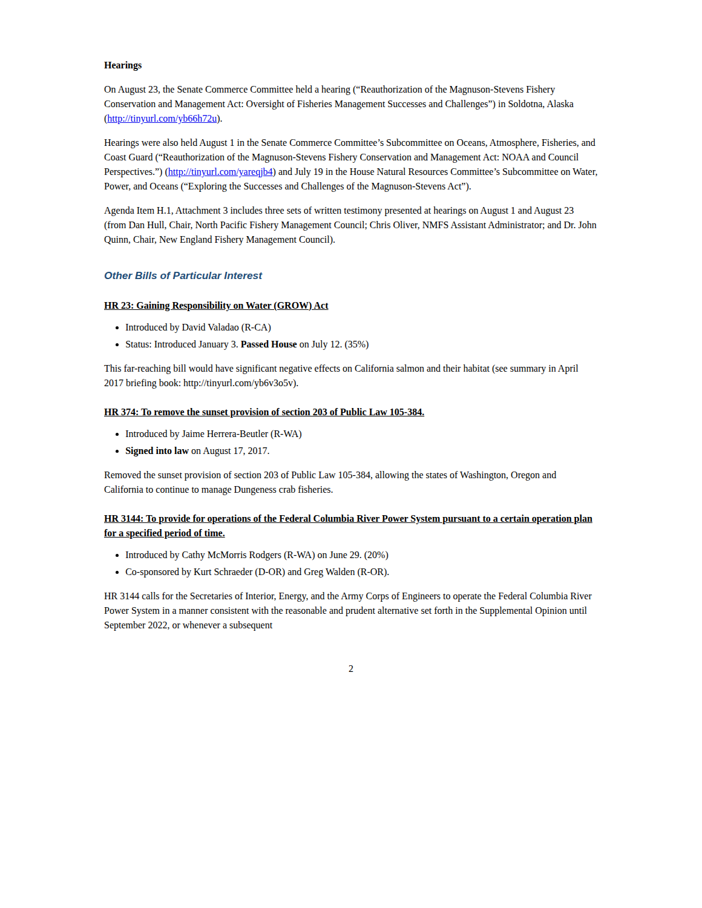Hearings
On August 23, the Senate Commerce Committee held a hearing (“Reauthorization of the Magnuson-Stevens Fishery Conservation and Management Act: Oversight of Fisheries Management Successes and Challenges”) in Soldotna, Alaska (http://tinyurl.com/yb66h72u).
Hearings were also held August 1 in the Senate Commerce Committee’s Subcommittee on Oceans, Atmosphere, Fisheries, and Coast Guard (“Reauthorization of the Magnuson-Stevens Fishery Conservation and Management Act: NOAA and Council Perspectives.”) (http://tinyurl.com/yareqjb4) and July 19 in the House Natural Resources Committee’s Subcommittee on Water, Power, and Oceans (“Exploring the Successes and Challenges of the Magnuson-Stevens Act”).
Agenda Item H.1, Attachment 3 includes three sets of written testimony presented at hearings on August 1 and August 23 (from Dan Hull, Chair, North Pacific Fishery Management Council; Chris Oliver, NMFS Assistant Administrator; and Dr. John Quinn, Chair, New England Fishery Management Council).
Other Bills of Particular Interest
HR 23: Gaining Responsibility on Water (GROW) Act
Introduced by David Valadao (R-CA)
Status: Introduced January 3. Passed House on July 12. (35%)
This far-reaching bill would have significant negative effects on California salmon and their habitat (see summary in April 2017 briefing book: http://tinyurl.com/yb6v3o5v).
HR 374: To remove the sunset provision of section 203 of Public Law 105-384.
Introduced by Jaime Herrera-Beutler (R-WA)
Signed into law on August 17, 2017.
Removed the sunset provision of section 203 of Public Law 105-384, allowing the states of Washington, Oregon and California to continue to manage Dungeness crab fisheries.
HR 3144: To provide for operations of the Federal Columbia River Power System pursuant to a certain operation plan for a specified period of time.
Introduced by Cathy McMorris Rodgers (R-WA) on June 29. (20%)
Co-sponsored by Kurt Schraeder (D-OR) and Greg Walden (R-OR).
HR 3144 calls for the Secretaries of Interior, Energy, and the Army Corps of Engineers to operate the Federal Columbia River Power System in a manner consistent with the reasonable and prudent alternative set forth in the Supplemental Opinion until September 2022, or whenever a subsequent
2